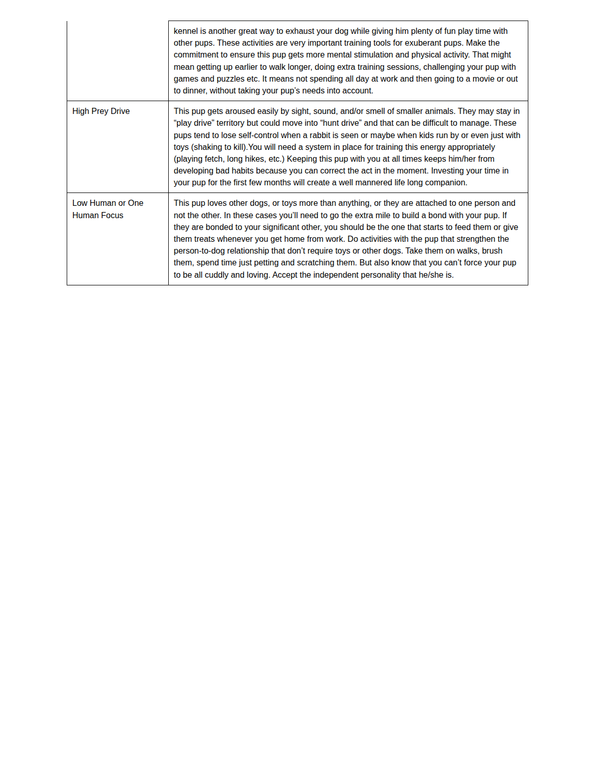| | kennel is another great way to exhaust your dog while giving him plenty of fun play time with other pups. These activities are very important training tools for exuberant pups. Make the commitment to ensure this pup gets more mental stimulation and physical activity. That might mean getting up earlier to walk longer, doing extra training sessions, challenging your pup with games and puzzles etc. It means not spending all day at work and then going to a movie or out to dinner, without taking your pup’s needs into account. |
| High Prey Drive | This pup gets aroused easily by sight, sound, and/or smell of smaller animals. They may stay in “play drive” territory but could move into “hunt drive” and that can be difficult to manage. These pups tend to lose self-control when a rabbit is seen or maybe when kids run by or even just with toys (shaking to kill).You will need a system in place for training this energy appropriately (playing fetch, long hikes, etc.) Keeping this pup with you at all times keeps him/her from developing bad habits because you can correct the act in the moment. Investing your time in your pup for the first few months will create a well mannered life long companion. |
| Low Human or One Human Focus | This pup loves other dogs, or toys more than anything, or they are attached to one person and not the other. In these cases you’ll need to go the extra mile to build a bond with your pup. If they are bonded to your significant other, you should be the one that starts to feed them or give them treats whenever you get home from work. Do activities with the pup that strengthen the person-to-dog relationship that don’t require toys or other dogs. Take them on walks, brush them, spend time just petting and scratching them. But also know that you can’t force your pup to be all cuddly and loving. Accept the independent personality that he/she is. |